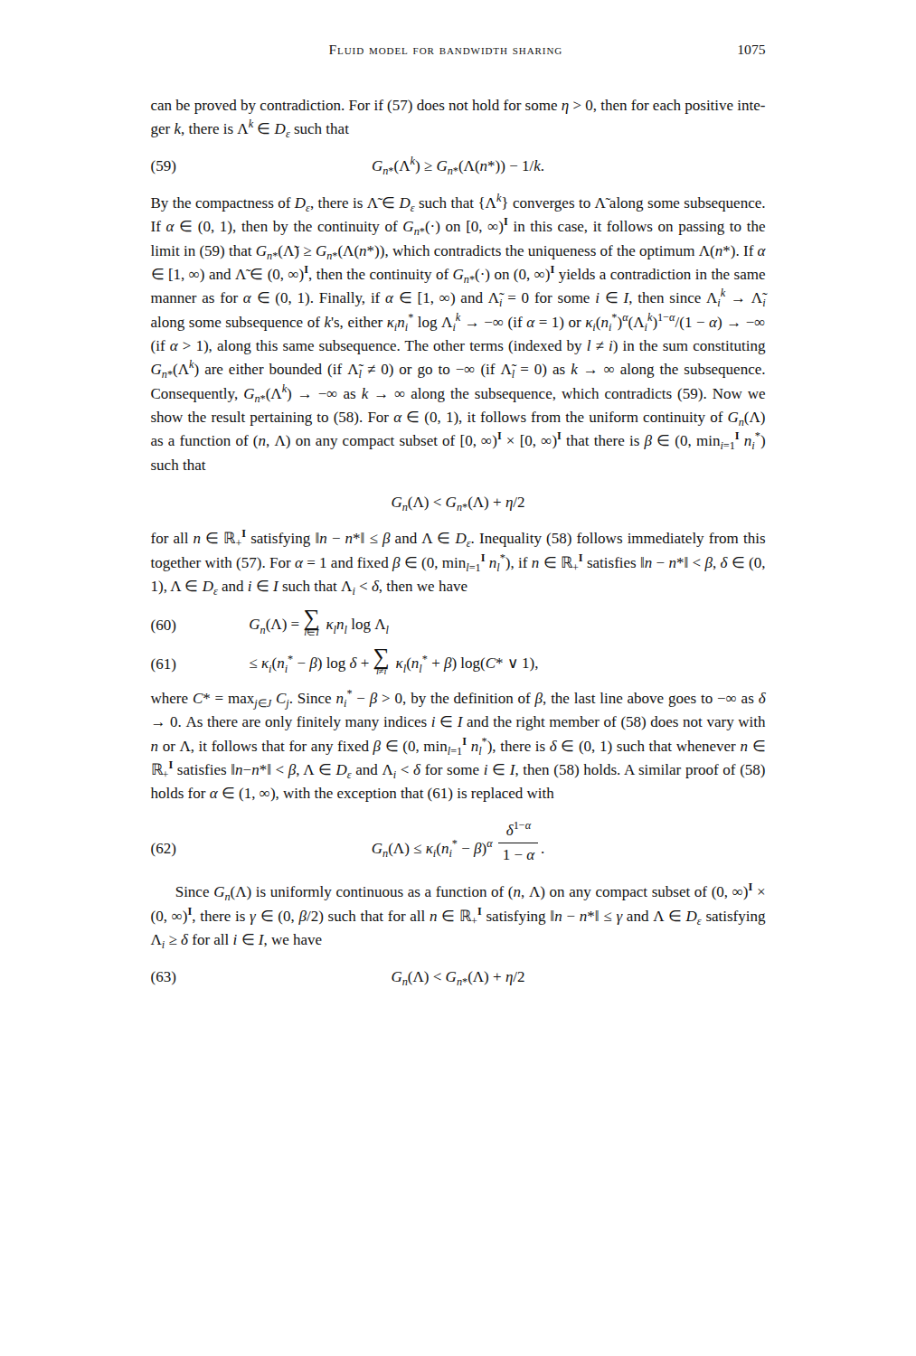Fluid model for bandwidth sharing 1075
can be proved by contradiction. For if (57) does not hold for some η > 0, then for each positive integer k, there is Λk ∈ Dε such that
(59) Gn*(Λk) ≥ Gn*(Λ(n*)) − 1/k.
By the compactness of Dε, there is Λ̃ ∈ Dε such that {Λk} converges to Λ̃ along some subsequence. If α ∈ (0, 1), then by the continuity of Gn*(·) on [0, ∞)I in this case, it follows on passing to the limit in (59) that Gn*(Λ̃) ≥ Gn*(Λ(n*)), which contradicts the uniqueness of the optimum Λ(n*). If α ∈ [1, ∞) and Λ̃ ∈ (0, ∞)I, then the continuity of Gn*(·) on (0, ∞)I yields a contradiction in the same manner as for α ∈ (0, 1). Finally, if α ∈ [1, ∞) and Λ̃i = 0 for some i ∈ I, then since Λik → Λ̃i along some subsequence of k's, either κini* log Λik → −∞ (if α = 1) or κi(ni*)α(Λik)1−α/(1 − α) → −∞ (if α > 1), along this same subsequence. The other terms (indexed by l ≠ i) in the sum constituting Gn*(Λk) are either bounded (if Λ̃l ≠ 0) or go to −∞ (if Λ̃l = 0) as k → ∞ along the subsequence. Consequently, Gn*(Λk) → −∞ as k → ∞ along the subsequence, which contradicts (59). Now we show the result pertaining to (58). For α ∈ (0, 1), it follows from the uniform continuity of Gn(Λ) as a function of (n, Λ) on any compact subset of [0, ∞)I × [0, ∞)I that there is β ∈ (0, mini=1I ni*) such that
Gn(Λ) < Gn*(Λ) + η/2
for all n ∈ ℝ+I satisfying ‖n − n*‖ ≤ β and Λ ∈ Dε. Inequality (58) follows immediately from this together with (57). For α = 1 and fixed β ∈ (0, minl=1I nl*), if n ∈ ℝ+I satisfies ‖n − n*‖ < β, δ ∈ (0, 1), Λ ∈ Dε and i ∈ I such that Λi < δ, then we have
(60) Gn(Λ) = ∑l∈I κlnl log Λl
(61) ≤ κi(ni* − β) log δ + ∑l≠i κl(nl* + β) log(C* ∨ 1),
where C* = maxj∈J Cj. Since ni* − β > 0, by the definition of β, the last line above goes to −∞ as δ → 0. As there are only finitely many indices i ∈ I and the right member of (58) does not vary with n or Λ, it follows that for any fixed β ∈ (0, minl=1I nl*), there is δ ∈ (0, 1) such that whenever n ∈ ℝ+I satisfies ‖n−n*‖ < β, Λ ∈ Dε and Λi < δ for some i ∈ I, then (58) holds. A similar proof of (58) holds for α ∈ (1, ∞), with the exception that (61) is replaced with
(62) Gn(Λ) ≤ κi(ni* − β)α δ1−α 1 − α.
Since Gn(Λ) is uniformly continuous as a function of (n, Λ) on any compact subset of (0, ∞)I × (0, ∞)I, there is γ ∈ (0, β/2) such that for all n ∈ ℝ+I satisfying ‖n − n*‖ ≤ γ and Λ ∈ Dε satisfying Λi ≥ δ for all i ∈ I, we have
(63) Gn(Λ) < Gn*(Λ) + η/2